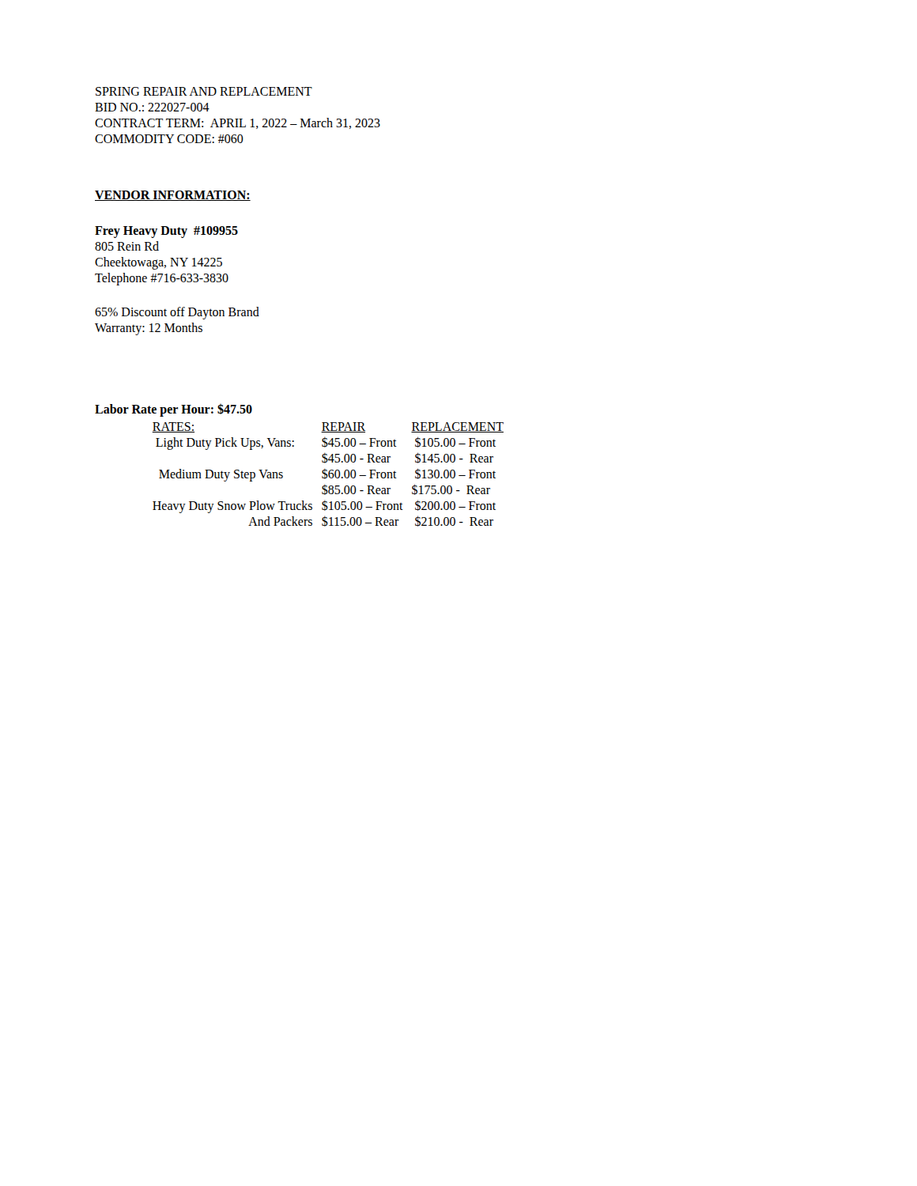SPRING REPAIR AND REPLACEMENT
BID NO.: 222027-004
CONTRACT TERM: APRIL 1, 2022 – March 31, 2023
COMMODITY CODE: #060
VENDOR INFORMATION:
Frey Heavy Duty #109955
805 Rein Rd
Cheektowaga, NY 14225
Telephone #716-633-3830
65% Discount off Dayton Brand
Warranty: 12 Months
Labor Rate per Hour: $47.50
| RATES: | REPAIR | REPLACEMENT |
| --- | --- | --- |
| Light Duty Pick Ups, Vans: | $45.00 – Front | $105.00 – Front |
| | $45.00 - Rear | $145.00 - Rear |
| Medium Duty Step Vans | $60.00 – Front | $130.00 – Front |
| | $85.00 - Rear | $175.00 - Rear |
| Heavy Duty Snow Plow Trucks | $105.00 – Front | $200.00 – Front |
| And Packers | $115.00 – Rear | $210.00 - Rear |